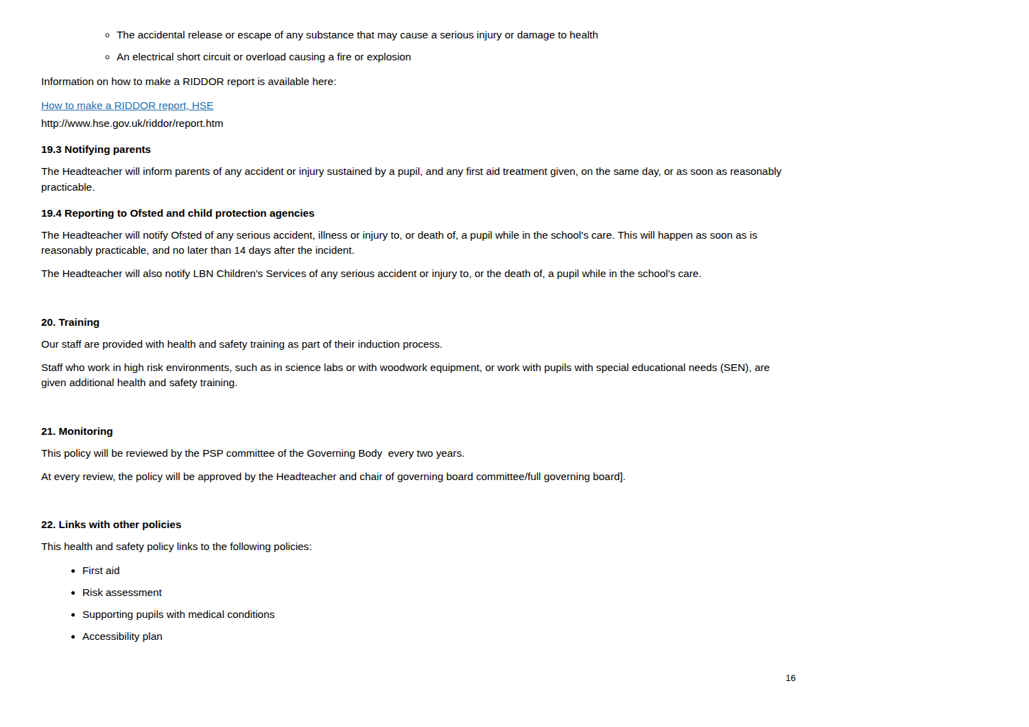The accidental release or escape of any substance that may cause a serious injury or damage to health
An electrical short circuit or overload causing a fire or explosion
Information on how to make a RIDDOR report is available here:
How to make a RIDDOR report, HSE
http://www.hse.gov.uk/riddor/report.htm
19.3 Notifying parents
The Headteacher will inform parents of any accident or injury sustained by a pupil, and any first aid treatment given, on the same day, or as soon as reasonably practicable.
19.4 Reporting to Ofsted and child protection agencies
The Headteacher will notify Ofsted of any serious accident, illness or injury to, or death of, a pupil while in the school's care. This will happen as soon as is reasonably practicable, and no later than 14 days after the incident.
The Headteacher will also notify LBN Children's Services of any serious accident or injury to, or the death of, a pupil while in the school's care.
20. Training
Our staff are provided with health and safety training as part of their induction process.
Staff who work in high risk environments, such as in science labs or with woodwork equipment, or work with pupils with special educational needs (SEN), are given additional health and safety training.
21. Monitoring
This policy will be reviewed by the PSP committee of the Governing Body every two years.
At every review, the policy will be approved by the Headteacher and chair of governing board committee/full governing board].
22. Links with other policies
This health and safety policy links to the following policies:
First aid
Risk assessment
Supporting pupils with medical conditions
Accessibility plan
16